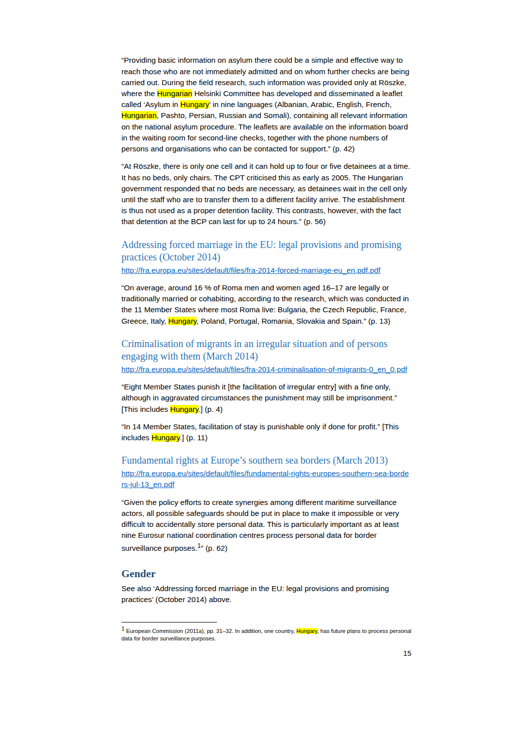“Providing basic information on asylum there could be a simple and effective way to reach those who are not immediately admitted and on whom further checks are being carried out. During the field research, such information was provided only at Röszke, where the Hungarian Helsinki Committee has developed and disseminated a leaflet called ‘Asylum in Hungary’ in nine languages (Albanian, Arabic, English, French, Hungarian, Pashto, Persian, Russian and Somali), containing all relevant information on the national asylum procedure. The leaflets are available on the information board in the waiting room for second-line checks, together with the phone numbers of persons and organisations who can be contacted for support.” (p. 42)
“At Röszke, there is only one cell and it can hold up to four or five detainees at a time. It has no beds, only chairs. The CPT criticised this as early as 2005. The Hungarian government responded that no beds are necessary, as detainees wait in the cell only until the staff who are to transfer them to a different facility arrive. The establishment is thus not used as a proper detention facility. This contrasts, however, with the fact that detention at the BCP can last for up to 24 hours.” (p. 56)
Addressing forced marriage in the EU: legal provisions and promising practices (October 2014)
http://fra.europa.eu/sites/default/files/fra-2014-forced-marriage-eu_en.pdf.pdf
“On average, around 16 % of Roma men and women aged 16–17 are legally or traditionally married or cohabiting, according to the research, which was conducted in the 11 Member States where most Roma live: Bulgaria, the Czech Republic, France, Greece, Italy, Hungary, Poland, Portugal, Romania, Slovakia and Spain.” (p. 13)
Criminalisation of migrants in an irregular situation and of persons engaging with them (March 2014)
http://fra.europa.eu/sites/default/files/fra-2014-criminalisation-of-migrants-0_en_0.pdf
“Eight Member States punish it [the facilitation of irregular entry] with a fine only, although in aggravated circumstances the punishment may still be imprisonment.” [This includes Hungary.] (p. 4)
“In 14 Member States, facilitation of stay is punishable only if done for profit.” [This includes Hungary.] (p. 11)
Fundamental rights at Europe’s southern sea borders (March 2013)
http://fra.europa.eu/sites/default/files/fundamental-rights-europes-southern-sea-borders-jul-13_en.pdf
“Given the policy efforts to create synergies among different maritime surveillance actors, all possible safeguards should be put in place to make it impossible or very difficult to accidentally store personal data. This is particularly important as at least nine Eurosur national coordination centres process personal data for border surveillance purposes.1” (p. 62)
Gender
See also ‘Addressing forced marriage in the EU: legal provisions and promising practices’ (October 2014) above.
1 European Commission (2011a), pp. 31–32. In addition, one country, Hungary, has future plans to process personal data for border surveillance purposes.
15